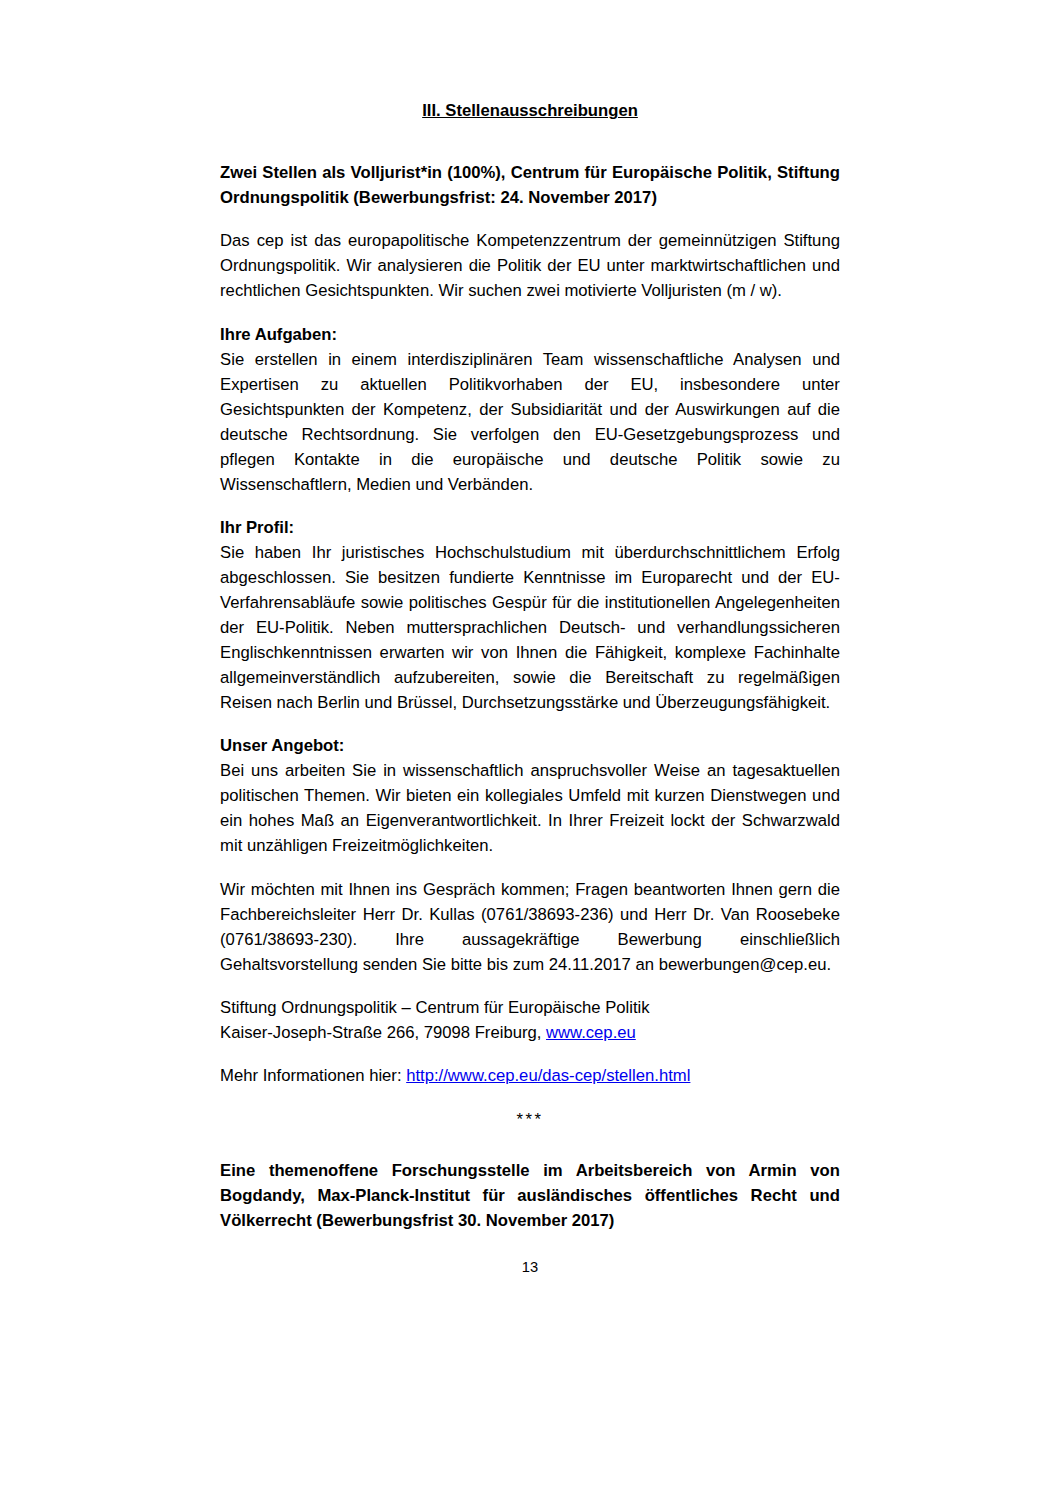III. Stellenausschreibungen
Zwei Stellen als Volljurist*in (100%), Centrum für Europäische Politik, Stiftung Ordnungspolitik (Bewerbungsfrist: 24. November 2017)
Das cep ist das europapolitische Kompetenzzentrum der gemeinnützigen Stiftung Ordnungspolitik. Wir analysieren die Politik der EU unter marktwirtschaftlichen und rechtlichen Gesichtspunkten. Wir suchen zwei motivierte Volljuristen (m / w).
Ihre Aufgaben:
Sie erstellen in einem interdisziplinären Team wissenschaftliche Analysen und Expertisen zu aktuellen Politikvorhaben der EU, insbesondere unter Gesichtspunkten der Kompetenz, der Subsidiarität und der Auswirkungen auf die deutsche Rechtsordnung. Sie verfolgen den EU-Gesetzgebungsprozess und pflegen Kontakte in die europäische und deutsche Politik sowie zu Wissenschaftlern, Medien und Verbänden.
Ihr Profil:
Sie haben Ihr juristisches Hochschulstudium mit überdurchschnittlichem Erfolg abgeschlossen. Sie besitzen fundierte Kenntnisse im Europarecht und der EU-Verfahrensabläufe sowie politisches Gespür für die institutionellen Angelegenheiten der EU-Politik. Neben muttersprachlichen Deutsch- und verhandlungssicheren Englischkenntnissen erwarten wir von Ihnen die Fähigkeit, komplexe Fachinhalte allgemeinverständlich aufzubereiten, sowie die Bereitschaft zu regelmäßigen Reisen nach Berlin und Brüssel, Durchsetzungsstärke und Überzeugungsfähigkeit.
Unser Angebot:
Bei uns arbeiten Sie in wissenschaftlich anspruchsvoller Weise an tagesaktuellen politischen Themen. Wir bieten ein kollegiales Umfeld mit kurzen Dienstwegen und ein hohes Maß an Eigenverantwortlichkeit. In Ihrer Freizeit lockt der Schwarzwald mit unzähligen Freizeitmöglichkeiten.
Wir möchten mit Ihnen ins Gespräch kommen; Fragen beantworten Ihnen gern die Fachbereichsleiter Herr Dr. Kullas (0761/38693-236) und Herr Dr. Van Roosebeke (0761/38693-230). Ihre aussagekräftige Bewerbung einschließlich Gehaltsvorstellung senden Sie bitte bis zum 24.11.2017 an bewerbungen@cep.eu.
Stiftung Ordnungspolitik – Centrum für Europäische Politik
Kaiser-Joseph-Straße 266, 79098 Freiburg, www.cep.eu
Mehr Informationen hier: http://www.cep.eu/das-cep/stellen.html
***
Eine themenoffene Forschungsstelle im Arbeitsbereich von Armin von Bogdandy, Max-Planck-Institut für ausländisches öffentliches Recht und Völkerrecht (Bewerbungsfrist 30. November 2017)
13